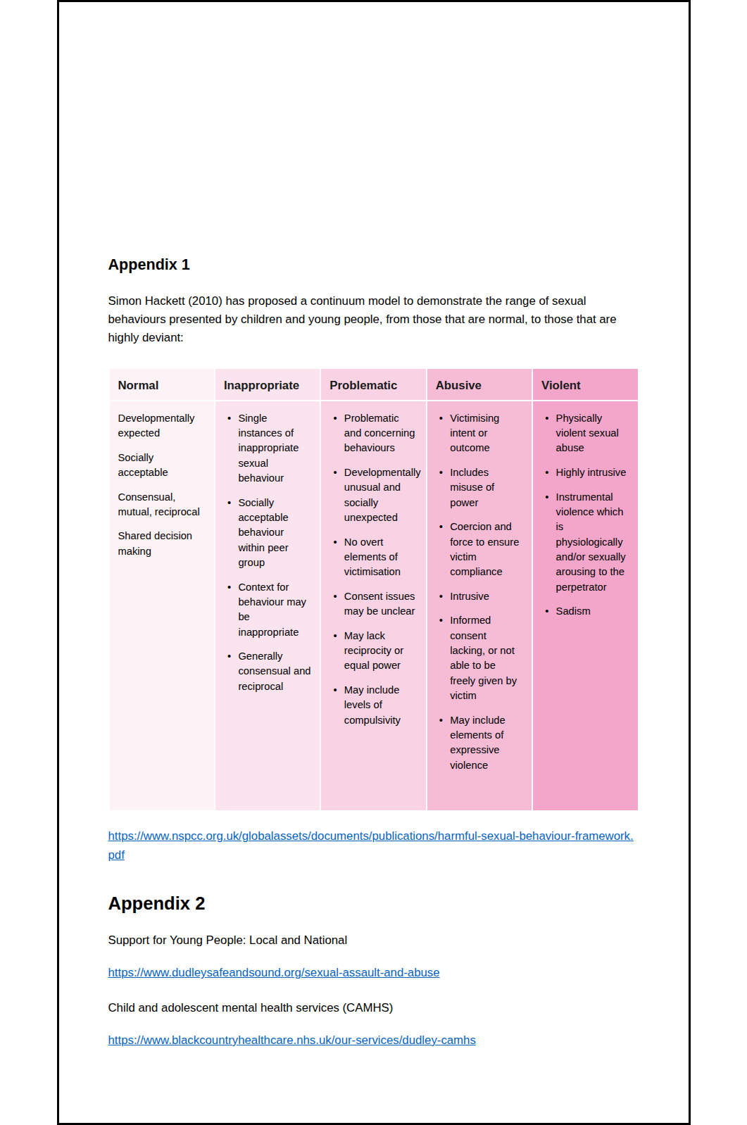Appendix 1
Simon Hackett (2010) has proposed a continuum model to demonstrate the range of sexual behaviours presented by children and young people, from those that are normal, to those that are highly deviant:
| Normal | Inappropriate | Problematic | Abusive | Violent |
| --- | --- | --- | --- | --- |
| Developmentally expected Socially acceptable Consensual, mutual, reciprocal Shared decision making | Single instances of inappropriate sexual behaviour Socially acceptable behaviour within peer group Context for behaviour may be inappropriate Generally consensual and reciprocal | Problematic and concerning behaviours Developmentally unusual and socially unexpected No overt elements of victimisation Consent issues may be unclear May lack reciprocity or equal power May include levels of compulsivity | Victimising intent or outcome Includes misuse of power Coercion and force to ensure victim compliance Intrusive Informed consent lacking, or not able to be freely given by victim May include elements of expressive violence | Physically violent sexual abuse Highly intrusive Instrumental violence which is physiologically and/or sexually arousing to the perpetrator Sadism |
https://www.nspcc.org.uk/globalassets/documents/publications/harmful-sexual-behaviour-framework.pdf
Appendix 2
Support for Young People: Local and National
https://www.dudleysafeandsound.org/sexual-assault-and-abuse
Child and adolescent mental health services (CAMHS)
https://www.blackcountryhealthcare.nhs.uk/our-services/dudley-camhs